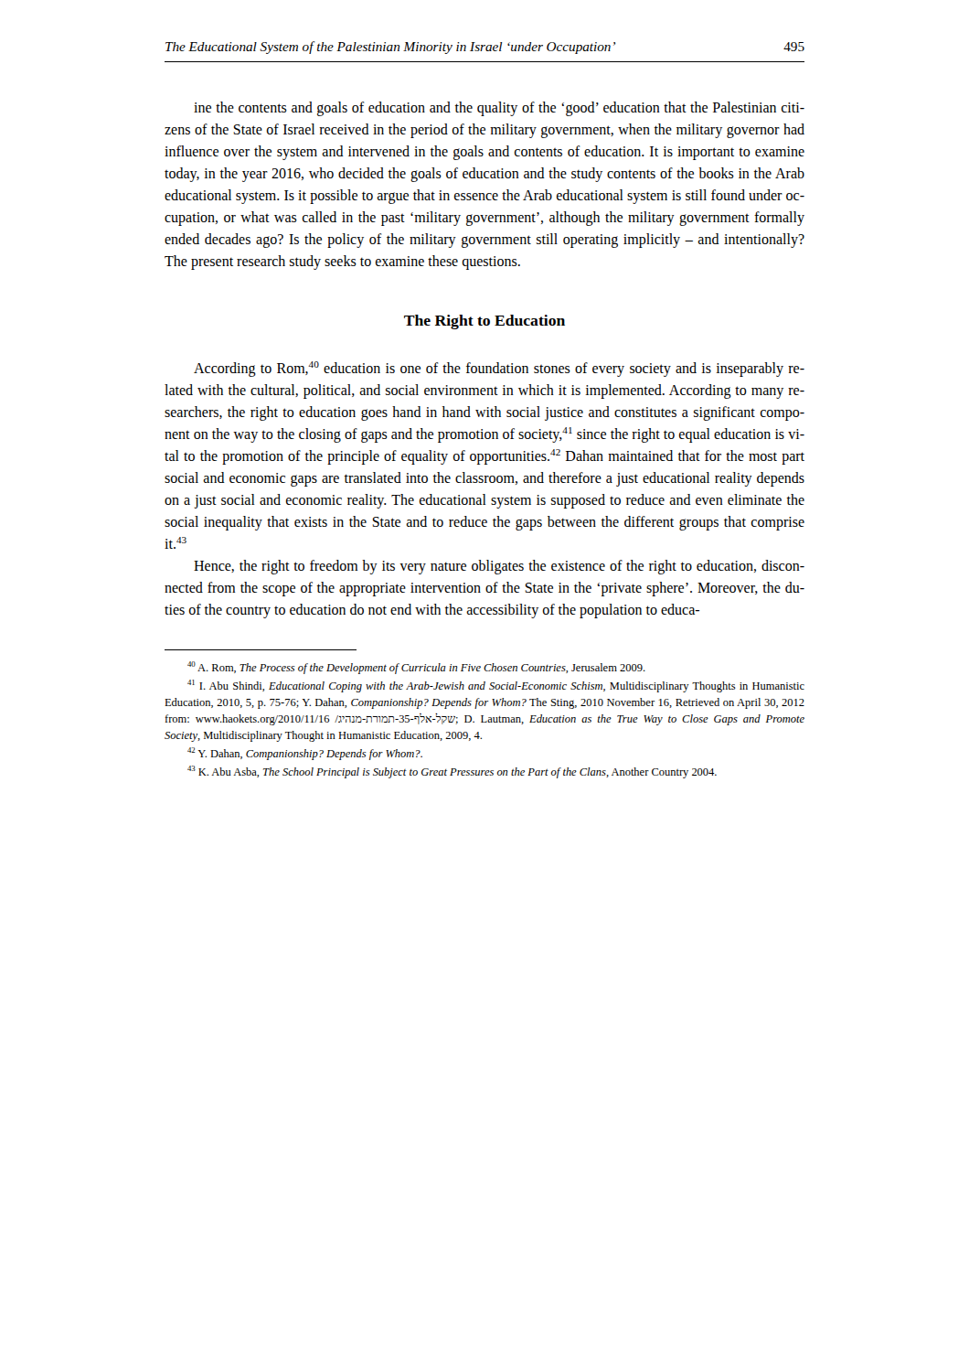The Educational System of the Palestinian Minority in Israel ‘under Occupation’ 495
ine the contents and goals of education and the quality of the ‘good’ education that the Palestinian citizens of the State of Israel received in the period of the military government, when the military governor had influence over the system and intervened in the goals and contents of education. It is important to examine today, in the year 2016, who decided the goals of education and the study contents of the books in the Arab educational system. Is it possible to argue that in essence the Arab educational system is still found under occupation, or what was called in the past ‘military government’, although the military government formally ended decades ago? Is the policy of the military government still operating implicitly – and intentionally? The present research study seeks to examine these questions.
The Right to Education
According to Rom,40 education is one of the foundation stones of every society and is inseparably related with the cultural, political, and social environment in which it is implemented. According to many researchers, the right to education goes hand in hand with social justice and constitutes a significant component on the way to the closing of gaps and the promotion of society,41 since the right to equal education is vital to the promotion of the principle of equality of opportunities.42 Dahan maintained that for the most part social and economic gaps are translated into the classroom, and therefore a just educational reality depends on a just social and economic reality. The educational system is supposed to reduce and even eliminate the social inequality that exists in the State and to reduce the gaps between the different groups that comprise it.43
Hence, the right to freedom by its very nature obligates the existence of the right to education, disconnected from the scope of the appropriate intervention of the State in the ‘private sphere’. Moreover, the duties of the country to education do not end with the accessibility of the population to educa-
40 A. Rom, The Process of the Development of Curricula in Five Chosen Countries, Jerusalem 2009.
41 I. Abu Shindi, Educational Coping with the Arab-Jewish and Social-Economic Schism, Multidisciplinary Thoughts in Humanistic Education, 2010, 5, p. 75-76; Y. Dahan, Companionship? Depends for Whom? The Sting, 2010 November 16, Retrieved on April 30, 2012 from: www.haokets.org/2010/11/16 /שקל-אלף-35-תמורת-מנהיג; D. Lautman, Education as the True Way to Close Gaps and Promote Society, Multidisciplinary Thought in Humanistic Education, 2009, 4.
42 Y. Dahan, Companionship? Depends for Whom?.
43 K. Abu Asba, The School Principal is Subject to Great Pressures on the Part of the Clans, Another Country 2004.